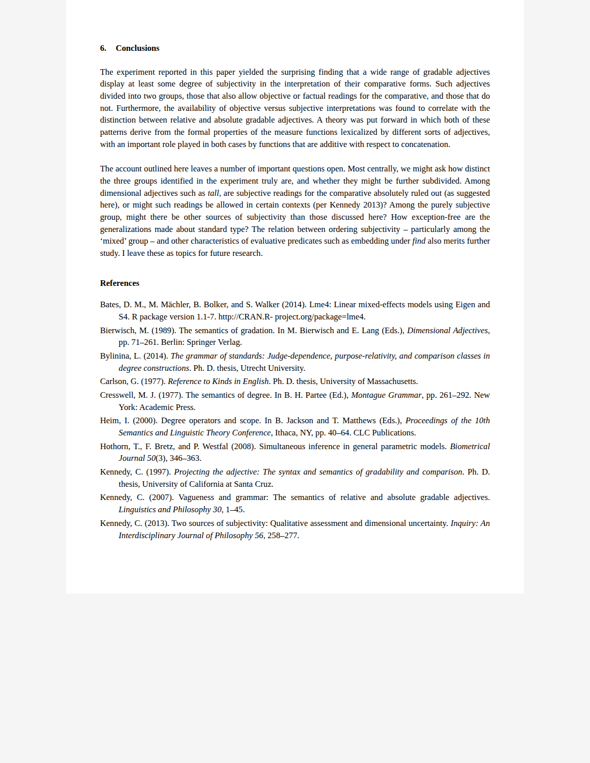6. Conclusions
The experiment reported in this paper yielded the surprising finding that a wide range of gradable adjectives display at least some degree of subjectivity in the interpretation of their comparative forms. Such adjectives divided into two groups, those that also allow objective or factual readings for the comparative, and those that do not. Furthermore, the availability of objective versus subjective interpretations was found to correlate with the distinction between relative and absolute gradable adjectives. A theory was put forward in which both of these patterns derive from the formal properties of the measure functions lexicalized by different sorts of adjectives, with an important role played in both cases by functions that are additive with respect to concatenation.
The account outlined here leaves a number of important questions open. Most centrally, we might ask how distinct the three groups identified in the experiment truly are, and whether they might be further subdivided. Among dimensional adjectives such as tall, are subjective readings for the comparative absolutely ruled out (as suggested here), or might such readings be allowed in certain contexts (per Kennedy 2013)? Among the purely subjective group, might there be other sources of subjectivity than those discussed here? How exception-free are the generalizations made about standard type? The relation between ordering subjectivity – particularly among the ‘mixed’ group – and other characteristics of evaluative predicates such as embedding under find also merits further study. I leave these as topics for future research.
References
Bates, D. M., M. Mächler, B. Bolker, and S. Walker (2014). Lme4: Linear mixed-effects models using Eigen and S4. R package version 1.1-7. http://CRAN.R- project.org/package=lme4.
Bierwisch, M. (1989). The semantics of gradation. In M. Bierwisch and E. Lang (Eds.), Dimensional Adjectives, pp. 71–261. Berlin: Springer Verlag.
Bylinina, L. (2014). The grammar of standards: Judge-dependence, purpose-relativity, and comparison classes in degree constructions. Ph. D. thesis, Utrecht University.
Carlson, G. (1977). Reference to Kinds in English. Ph. D. thesis, University of Massachusetts.
Cresswell, M. J. (1977). The semantics of degree. In B. H. Partee (Ed.), Montague Grammar, pp. 261–292. New York: Academic Press.
Heim, I. (2000). Degree operators and scope. In B. Jackson and T. Matthews (Eds.), Proceedings of the 10th Semantics and Linguistic Theory Conference, Ithaca, NY, pp. 40–64. CLC Publications.
Hothorn, T., F. Bretz, and P. Westfal (2008). Simultaneous inference in general parametric models. Biometrical Journal 50(3), 346–363.
Kennedy, C. (1997). Projecting the adjective: The syntax and semantics of gradability and comparison. Ph. D. thesis, University of California at Santa Cruz.
Kennedy, C. (2007). Vagueness and grammar: The semantics of relative and absolute gradable adjectives. Linguistics and Philosophy 30, 1–45.
Kennedy, C. (2013). Two sources of subjectivity: Qualitative assessment and dimensional uncertainty. Inquiry: An Interdisciplinary Journal of Philosophy 56, 258–277.